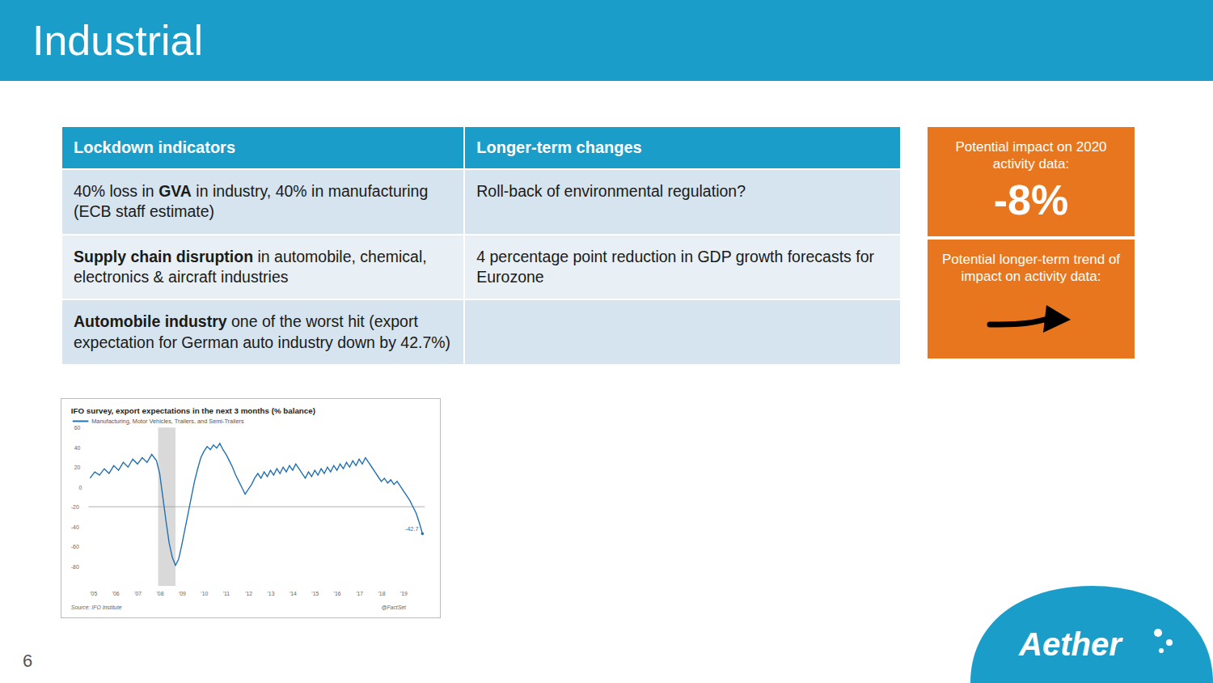Industrial
| Lockdown indicators | Longer-term changes |
| --- | --- |
| 40% loss in GVA in industry, 40% in manufacturing (ECB staff estimate) | Roll-back of environmental regulation? |
| Supply chain disruption in automobile, chemical, electronics & aircraft industries | 4 percentage point reduction in GDP growth forecasts for Eurozone |
| Automobile industry one of the worst hit (export expectation for German auto industry down by 42.7%) | |
Potential impact on 2020 activity data:
-8%
Potential longer-term trend of impact on activity data:
IFO survey, export expectations in the next 3 months (% balance) IFO survey, export expectations in the next 3 months (% balance) Manufacturing, Motor Vehicles, Trailers, and Semi-Trailers 60 40 20 0 -20 -40 -60 -80 '05 '06 '07 '08 '09 '10 '11 '12 '13 '14 '15 '16 '17 '18 '19 -42.7 Source: IFO Institute @FactSet
6
Aether